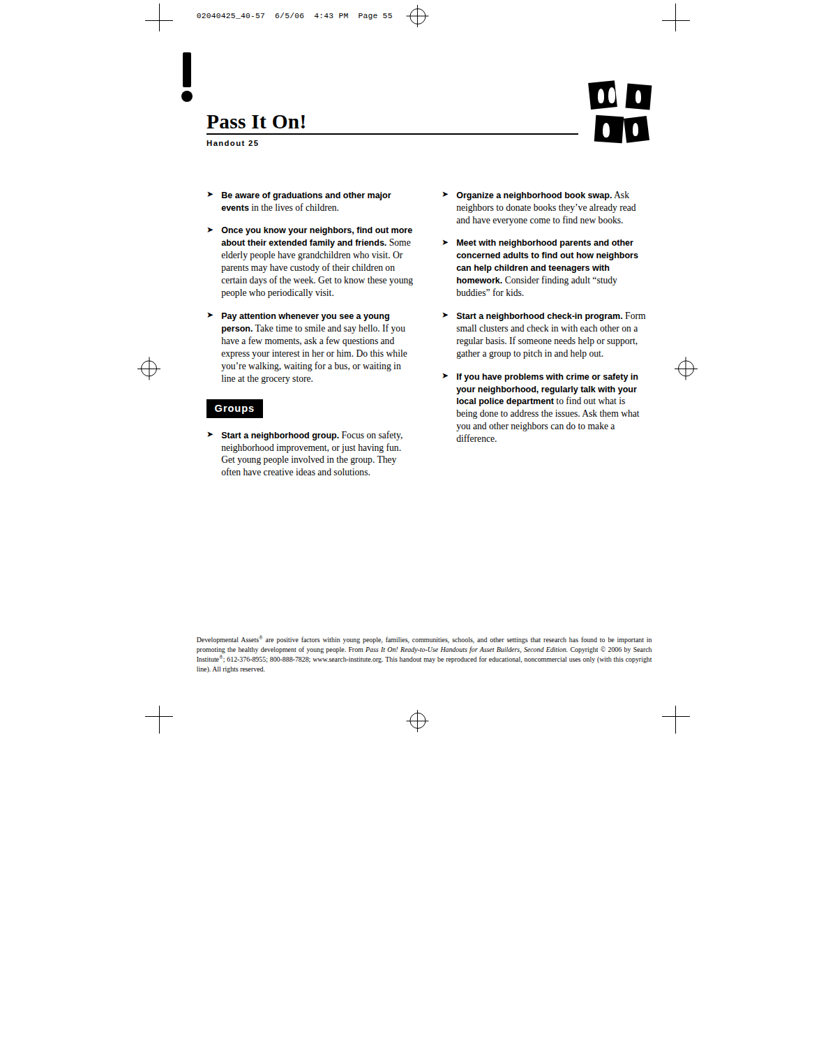02040425_40-57 6/5/06 4:43 PM Page 55
Pass It On!
Handout 25
Be aware of graduations and other major events in the lives of children.
Once you know your neighbors, find out more about their extended family and friends. Some elderly people have grandchildren who visit. Or parents may have custody of their children on certain days of the week. Get to know these young people who periodically visit.
Pay attention whenever you see a young person. Take time to smile and say hello. If you have a few moments, ask a few questions and express your interest in her or him. Do this while you’re walking, waiting for a bus, or waiting in line at the grocery store.
Groups
Start a neighborhood group. Focus on safety, neighborhood improvement, or just having fun. Get young people involved in the group. They often have creative ideas and solutions.
Organize a neighborhood book swap. Ask neighbors to donate books they’ve already read and have everyone come to find new books.
Meet with neighborhood parents and other concerned adults to find out how neighbors can help children and teenagers with homework. Consider finding adult “study buddies” for kids.
Start a neighborhood check-in program. Form small clusters and check in with each other on a regular basis. If someone needs help or support, gather a group to pitch in and help out.
If you have problems with crime or safety in your neighborhood, regularly talk with your local police department to find out what is being done to address the issues. Ask them what you and other neighbors can do to make a difference.
Developmental Assets® are positive factors within young people, families, communities, schools, and other settings that research has found to be important in promoting the healthy development of young people. From Pass It On! Ready-to-Use Handouts for Asset Builders, Second Edition. Copyright © 2006 by Search Institute®; 612-376-8955; 800-888-7828; www.search-institute.org. This handout may be reproduced for educational, noncommercial uses only (with this copyright line). All rights reserved.